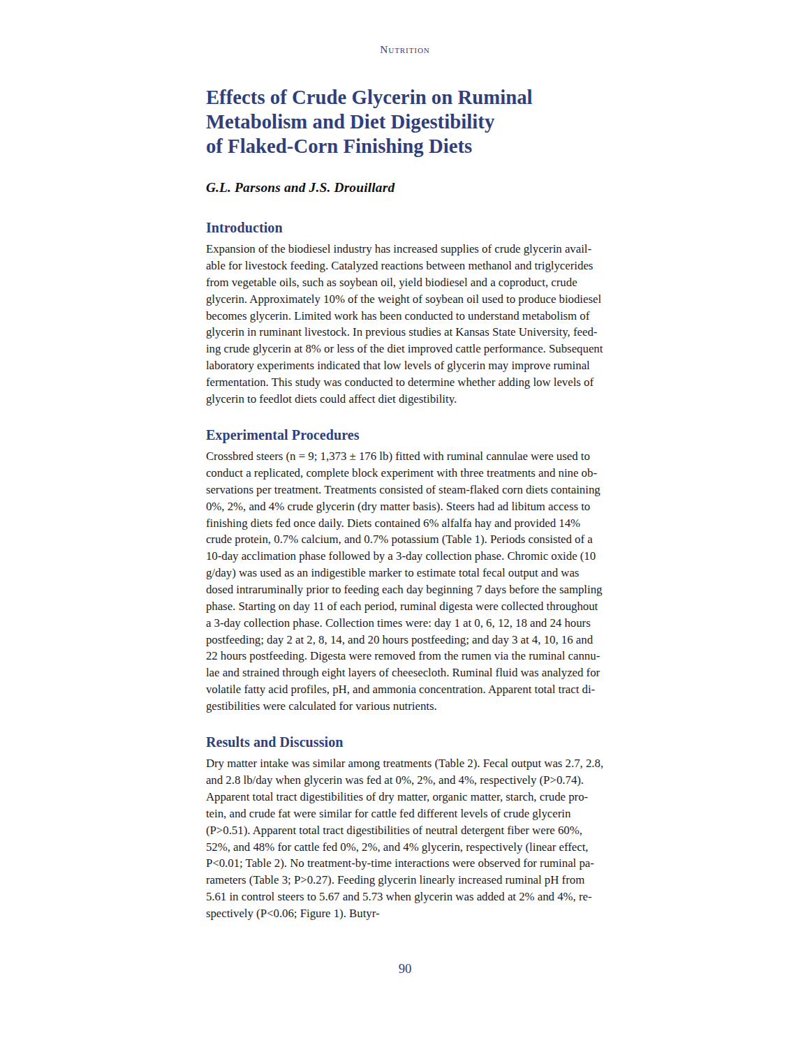Nutrition
Effects of Crude Glycerin on Ruminal
Metabolism and Diet Digestibility
of Flaked-Corn Finishing Diets
G.L. Parsons and J.S. Drouillard
Introduction
Expansion of the biodiesel industry has increased supplies of crude glycerin available for livestock feeding. Catalyzed reactions between methanol and triglycerides from vegetable oils, such as soybean oil, yield biodiesel and a coproduct, crude glycerin. Approximately 10% of the weight of soybean oil used to produce biodiesel becomes glycerin. Limited work has been conducted to understand metabolism of glycerin in ruminant livestock. In previous studies at Kansas State University, feeding crude glycerin at 8% or less of the diet improved cattle performance. Subsequent laboratory experiments indicated that low levels of glycerin may improve ruminal fermentation. This study was conducted to determine whether adding low levels of glycerin to feedlot diets could affect diet digestibility.
Experimental Procedures
Crossbred steers (n = 9; 1,373 ± 176 lb) fitted with ruminal cannulae were used to conduct a replicated, complete block experiment with three treatments and nine observations per treatment. Treatments consisted of steam-flaked corn diets containing 0%, 2%, and 4% crude glycerin (dry matter basis). Steers had ad libitum access to finishing diets fed once daily. Diets contained 6% alfalfa hay and provided 14% crude protein, 0.7% calcium, and 0.7% potassium (Table 1). Periods consisted of a 10-day acclimation phase followed by a 3-day collection phase. Chromic oxide (10 g/day) was used as an indigestible marker to estimate total fecal output and was dosed intraruminally prior to feeding each day beginning 7 days before the sampling phase. Starting on day 11 of each period, ruminal digesta were collected throughout a 3-day collection phase. Collection times were: day 1 at 0, 6, 12, 18 and 24 hours postfeeding; day 2 at 2, 8, 14, and 20 hours postfeeding; and day 3 at 4, 10, 16 and 22 hours postfeeding. Digesta were removed from the rumen via the ruminal cannulae and strained through eight layers of cheesecloth. Ruminal fluid was analyzed for volatile fatty acid profiles, pH, and ammonia concentration. Apparent total tract digestibilities were calculated for various nutrients.
Results and Discussion
Dry matter intake was similar among treatments (Table 2). Fecal output was 2.7, 2.8, and 2.8 lb/day when glycerin was fed at 0%, 2%, and 4%, respectively (P>0.74). Apparent total tract digestibilities of dry matter, organic matter, starch, crude protein, and crude fat were similar for cattle fed different levels of crude glycerin (P>0.51). Apparent total tract digestibilities of neutral detergent fiber were 60%, 52%, and 48% for cattle fed 0%, 2%, and 4% glycerin, respectively (linear effect, P<0.01; Table 2). No treatment-by-time interactions were observed for ruminal parameters (Table 3; P>0.27). Feeding glycerin linearly increased ruminal pH from 5.61 in control steers to 5.67 and 5.73 when glycerin was added at 2% and 4%, respectively (P<0.06; Figure 1). Butyr-
90